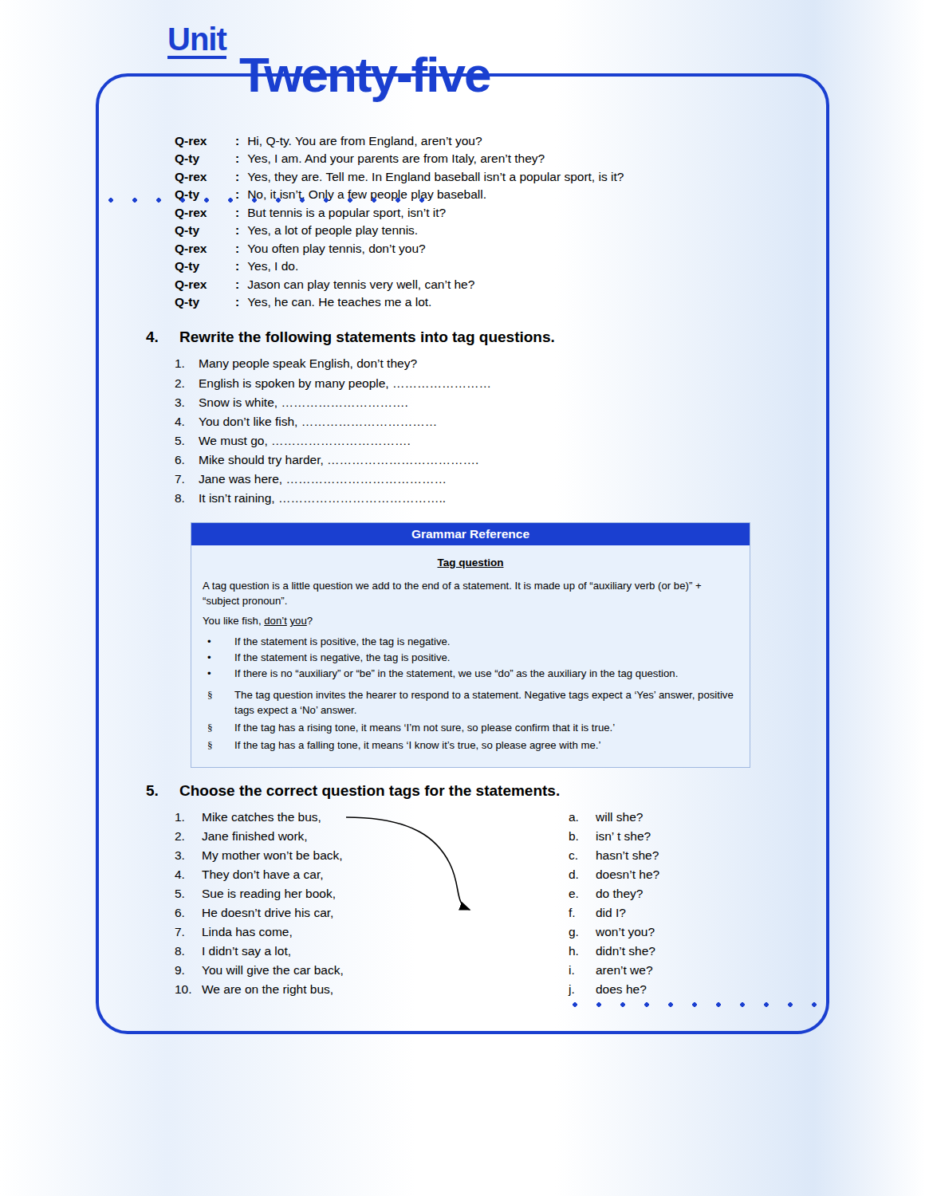Unit
Twenty-five
| Q-rex | : | Hi, Q-ty. You are from England, aren’t you? |
| Q-ty | : | Yes, I am. And your parents are from Italy, aren’t they? |
| Q-rex | : | Yes, they are. Tell me. In England baseball isn’t a popular sport, is it? |
| Q-ty | : | No, it isn’t. Only a few people play baseball. |
| Q-rex | : | But tennis is a popular sport, isn’t it? |
| Q-ty | : | Yes, a lot of people play tennis. |
| Q-rex | : | You often play tennis, don’t you? |
| Q-ty | : | Yes, I do. |
| Q-rex | : | Jason can play tennis very well, can’t he? |
| Q-ty | : | Yes, he can. He teaches me a lot. |
4.
Rewrite the following statements into tag questions.
1. Many people speak English, don’t they?
2. English is spoken by many people, ……………………
3. Snow is white, ………………………….
4. You don’t like fish, ……………………………
5. We must go, …………………………….
6. Mike should try harder, ……………………………….
7. Jane was here, …………………………………
8. It isn’t raining, …………………………………..
Grammar Reference
Tag question
A tag question is a little question we add to the end of a statement. It is made up of “auxiliary verb (or be)” + “subject pronoun”.
You like fish, don’t you?
•If the statement is positive, the tag is negative.
•If the statement is negative, the tag is positive.
•If there is no “auxiliary” or “be” in the statement, we use “do” as the auxiliary in the tag question.
§The tag question invites the hearer to respond to a statement. Negative tags expect a ‘Yes’ answer, positive tags expect a ‘No’ answer.
§If the tag has a rising tone, it means ‘I’m not sure, so please confirm that it is true.’
§If the tag has a falling tone, it means ‘I know it’s true, so please agree with me.’
5.
Choose the correct question tags for the statements.
| 1. | Mike catches the bus, | | a. | will she? |
| 2. | Jane finished work, | | b. | isn’ t she? |
| 3. | My mother won’t be back, | | c. | hasn’t she? |
| 4. | They don’t have a car, | | d. | doesn’t he? |
| 5. | Sue is reading her book, | | e. | do they? |
| 6. | He doesn’t drive his car, | | f. | did I? |
| 7. | Linda has come, | | g. | won’t you? |
| 8. | I didn’t say a lot, | | h. | didn’t she? |
| 9. | You will give the car back, | | i. | aren’t we? |
| 10. | We are on the right bus, | | j. | does he? |